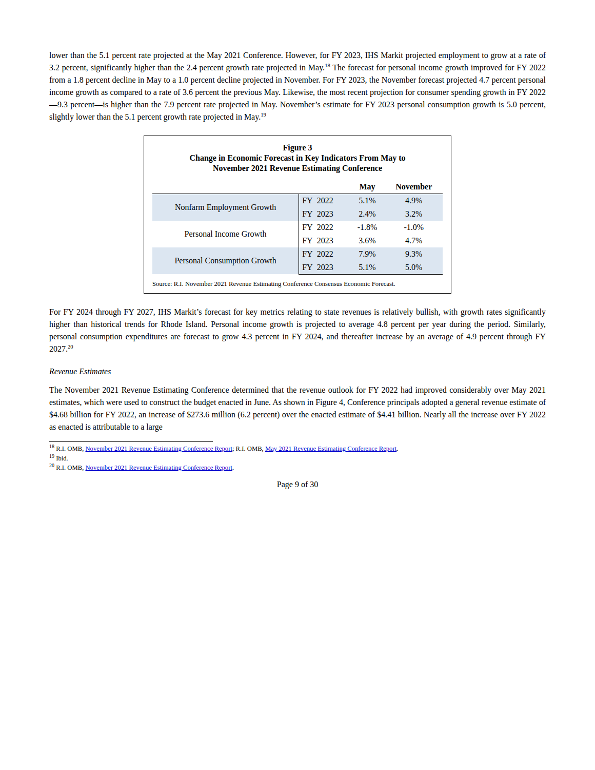lower than the 5.1 percent rate projected at the May 2021 Conference. However, for FY 2023, IHS Markit projected employment to grow at a rate of 3.2 percent, significantly higher than the 2.4 percent growth rate projected in May.18 The forecast for personal income growth improved for FY 2022 from a 1.8 percent decline in May to a 1.0 percent decline projected in November. For FY 2023, the November forecast projected 4.7 percent personal income growth as compared to a rate of 3.6 percent the previous May. Likewise, the most recent projection for consumer spending growth in FY 2022—9.3 percent—is higher than the 7.9 percent rate projected in May. November’s estimate for FY 2023 personal consumption growth is 5.0 percent, slightly lower than the 5.1 percent growth rate projected in May.19
Figure 3
Change in Economic Forecast in Key Indicators From May to
November 2021 Revenue Estimating Conference
| | | May | November |
| Nonfarm Employment Growth | FY 2022 | 5.1% | 4.9% |
| FY 2023 | 2.4% | 3.2% |
| Personal Income Growth | FY 2022 | -1.8% | -1.0% |
| FY 2023 | 3.6% | 4.7% |
| Personal Consumption Growth | FY 2022 | 7.9% | 9.3% |
| FY 2023 | 5.1% | 5.0% |
Source: R.I. November 2021 Revenue Estimating Conference Consensus Economic Forecast.
For FY 2024 through FY 2027, IHS Markit’s forecast for key metrics relating to state revenues is relatively bullish, with growth rates significantly higher than historical trends for Rhode Island. Personal income growth is projected to average 4.8 percent per year during the period. Similarly, personal consumption expenditures are forecast to grow 4.3 percent in FY 2024, and thereafter increase by an average of 4.9 percent through FY 2027.20
Revenue Estimates
The November 2021 Revenue Estimating Conference determined that the revenue outlook for FY 2022 had improved considerably over May 2021 estimates, which were used to construct the budget enacted in June. As shown in Figure 4, Conference principals adopted a general revenue estimate of $4.68 billion for FY 2022, an increase of $273.6 million (6.2 percent) over the enacted estimate of $4.41 billion. Nearly all the increase over FY 2022 as enacted is attributable to a large
18 R.I. OMB, November 2021 Revenue Estimating Conference Report; R.I. OMB, May 2021 Revenue Estimating Conference Report.
19 Ibid.
20 R.I. OMB, November 2021 Revenue Estimating Conference Report.
Page 9 of 30